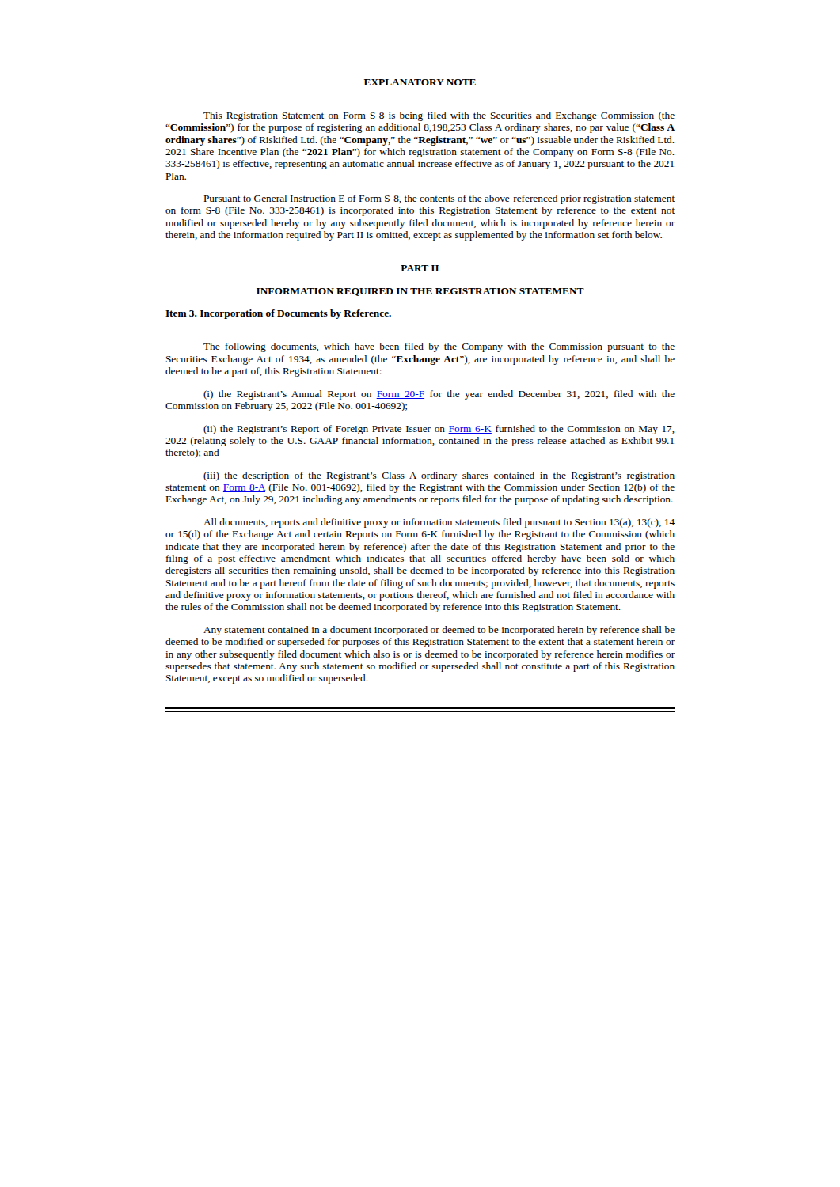EXPLANATORY NOTE
This Registration Statement on Form S-8 is being filed with the Securities and Exchange Commission (the “Commission”) for the purpose of registering an additional 8,198,253 Class A ordinary shares, no par value (“Class A ordinary shares”) of Riskified Ltd. (the “Company,” the “Registrant,” “we” or “us”) issuable under the Riskified Ltd. 2021 Share Incentive Plan (the “2021 Plan”) for which registration statement of the Company on Form S-8 (File No. 333-258461) is effective, representing an automatic annual increase effective as of January 1, 2022 pursuant to the 2021 Plan.
Pursuant to General Instruction E of Form S-8, the contents of the above-referenced prior registration statement on form S-8 (File No. 333-258461) is incorporated into this Registration Statement by reference to the extent not modified or superseded hereby or by any subsequently filed document, which is incorporated by reference herein or therein, and the information required by Part II is omitted, except as supplemented by the information set forth below.
PART II
INFORMATION REQUIRED IN THE REGISTRATION STATEMENT
Item 3. Incorporation of Documents by Reference.
The following documents, which have been filed by the Company with the Commission pursuant to the Securities Exchange Act of 1934, as amended (the “Exchange Act”), are incorporated by reference in, and shall be deemed to be a part of, this Registration Statement:
(i) the Registrant’s Annual Report on Form 20-F for the year ended December 31, 2021, filed with the Commission on February 25, 2022 (File No. 001-40692);
(ii) the Registrant’s Report of Foreign Private Issuer on Form 6-K furnished to the Commission on May 17, 2022 (relating solely to the U.S. GAAP financial information, contained in the press release attached as Exhibit 99.1 thereto); and
(iii) the description of the Registrant’s Class A ordinary shares contained in the Registrant’s registration statement on Form 8-A (File No. 001-40692), filed by the Registrant with the Commission under Section 12(b) of the Exchange Act, on July 29, 2021 including any amendments or reports filed for the purpose of updating such description.
All documents, reports and definitive proxy or information statements filed pursuant to Section 13(a), 13(c), 14 or 15(d) of the Exchange Act and certain Reports on Form 6-K furnished by the Registrant to the Commission (which indicate that they are incorporated herein by reference) after the date of this Registration Statement and prior to the filing of a post-effective amendment which indicates that all securities offered hereby have been sold or which deregisters all securities then remaining unsold, shall be deemed to be incorporated by reference into this Registration Statement and to be a part hereof from the date of filing of such documents; provided, however, that documents, reports and definitive proxy or information statements, or portions thereof, which are furnished and not filed in accordance with the rules of the Commission shall not be deemed incorporated by reference into this Registration Statement.
Any statement contained in a document incorporated or deemed to be incorporated herein by reference shall be deemed to be modified or superseded for purposes of this Registration Statement to the extent that a statement herein or in any other subsequently filed document which also is or is deemed to be incorporated by reference herein modifies or supersedes that statement. Any such statement so modified or superseded shall not constitute a part of this Registration Statement, except as so modified or superseded.